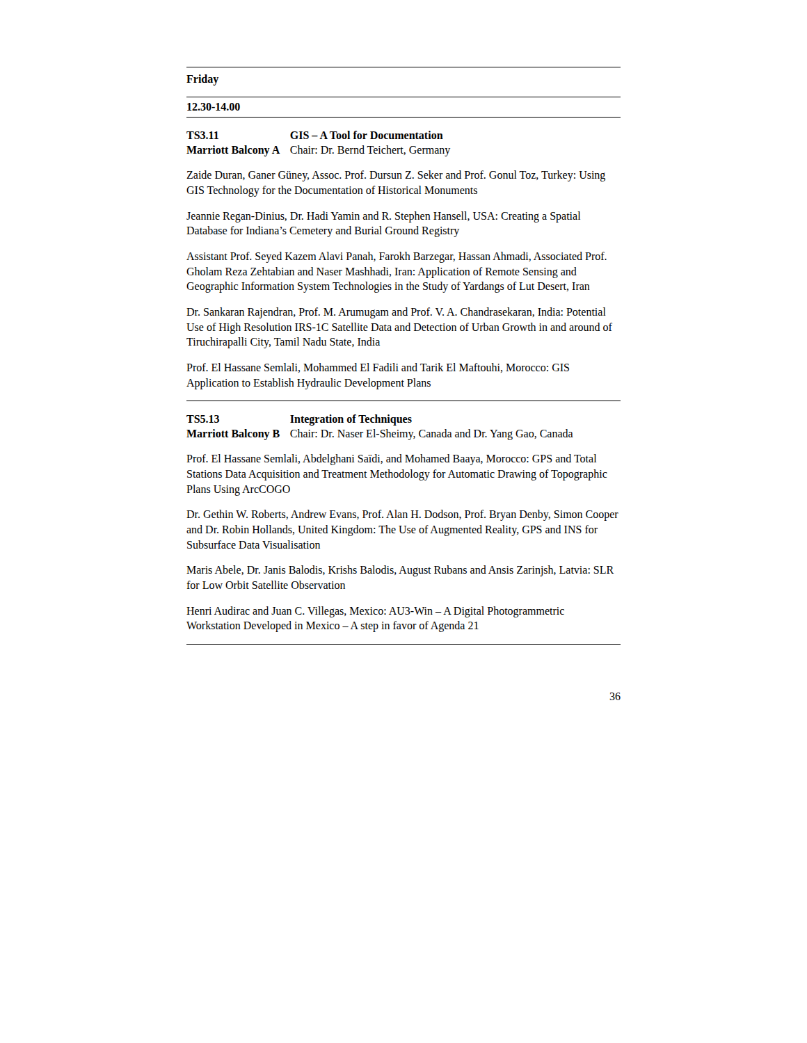Friday
12.30-14.00
| TS3.11 | GIS – A Tool for Documentation |
| Marriott Balcony A | Chair: Dr. Bernd Teichert, Germany |
Zaide Duran, Ganer Güney, Assoc. Prof. Dursun Z. Seker and Prof. Gonul Toz, Turkey: Using GIS Technology for the Documentation of Historical Monuments
Jeannie Regan-Dinius, Dr. Hadi Yamin and R. Stephen Hansell, USA: Creating a Spatial Database for Indiana’s Cemetery and Burial Ground Registry
Assistant Prof. Seyed Kazem Alavi Panah, Farokh Barzegar, Hassan Ahmadi, Associated Prof. Gholam Reza Zehtabian and Naser Mashhadi, Iran: Application of Remote Sensing and Geographic Information System Technologies in the Study of Yardangs of Lut Desert, Iran
Dr. Sankaran Rajendran, Prof. M. Arumugam and Prof. V. A. Chandrasekaran, India: Potential Use of High Resolution IRS-1C Satellite Data and Detection of Urban Growth in and around of Tiruchirapalli City, Tamil Nadu State, India
Prof. El Hassane Semlali, Mohammed El Fadili and Tarik El Maftouhi, Morocco: GIS Application to Establish Hydraulic Development Plans
| TS5.13 | Integration of Techniques |
| Marriott Balcony B | Chair: Dr. Naser El-Sheimy, Canada and Dr. Yang Gao, Canada |
Prof. El Hassane Semlali, Abdelghani Saïdi, and Mohamed Baaya, Morocco: GPS and Total Stations Data Acquisition and Treatment Methodology for Automatic Drawing of Topographic Plans Using ArcCOGO
Dr. Gethin W. Roberts, Andrew Evans, Prof. Alan H. Dodson, Prof. Bryan Denby, Simon Cooper and Dr. Robin Hollands, United Kingdom: The Use of Augmented Reality, GPS and INS for Subsurface Data Visualisation
Maris Abele, Dr. Janis Balodis, Krishs Balodis, August Rubans and Ansis Zarinjsh, Latvia: SLR for Low Orbit Satellite Observation
Henri Audirac and Juan C. Villegas, Mexico: AU3-Win – A Digital Photogrammetric Workstation Developed in Mexico – A step in favor of Agenda 21
36